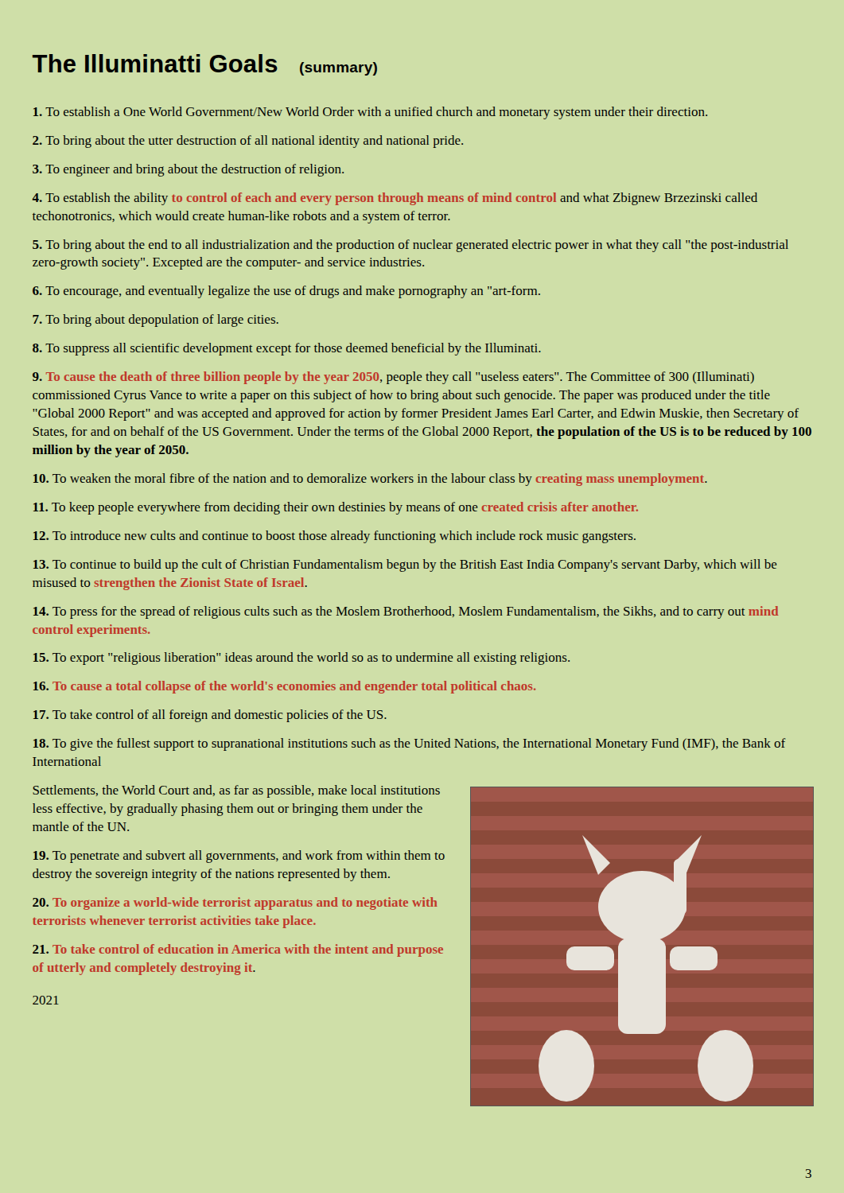The Illuminatti Goals (summary)
1. To establish a One World Government/New World Order with a unified church and monetary system under their direction.
2. To bring about the utter destruction of all national identity and national pride.
3. To engineer and bring about the destruction of religion.
4. To establish the ability to control of each and every person through means of mind control and what Zbignew Brzezinski called techonotronics, which would create human-like robots and a system of terror.
5. To bring about the end to all industrialization and the production of nuclear generated electric power in what they call "the post-industrial zero-growth society". Excepted are the computer- and service industries.
6. To encourage, and eventually legalize the use of drugs and make pornography an "art-form.
7. To bring about depopulation of large cities.
8. To suppress all scientific development except for those deemed beneficial by the Illuminati.
9. To cause the death of three billion people by the year 2050, people they call "useless eaters". The Committee of 300 (Illuminati) commissioned Cyrus Vance to write a paper on this subject of how to bring about such genocide. The paper was produced under the title "Global 2000 Report" and was accepted and approved for action by former President James Earl Carter, and Edwin Muskie, then Secretary of States, for and on behalf of the US Government. Under the terms of the Global 2000 Report, the population of the US is to be reduced by 100 million by the year of 2050.
10. To weaken the moral fibre of the nation and to demoralize workers in the labour class by creating mass unemployment.
11. To keep people everywhere from deciding their own destinies by means of one created crisis after another.
12. To introduce new cults and continue to boost those already functioning which include rock music gangsters.
13. To continue to build up the cult of Christian Fundamentalism begun by the British East India Company's servant Darby, which will be misused to strengthen the Zionist State of Israel.
14. To press for the spread of religious cults such as the Moslem Brotherhood, Moslem Fundamentalism, the Sikhs, and to carry out mind control experiments.
15. To export "religious liberation" ideas around the world so as to undermine all existing religions.
16. To cause a total collapse of the world's economies and engender total political chaos.
17. To take control of all foreign and domestic policies of the US.
18. To give the fullest support to supranational institutions such as the United Nations, the International Monetary Fund (IMF), the Bank of International
Settlements, the World Court and, as far as possible, make local institutions less effective, by gradually phasing them out or bringing them under the mantle of the UN.
19. To penetrate and subvert all governments, and work from within them to destroy the sovereign integrity of the nations represented by them.
20. To organize a world-wide terrorist apparatus and to negotiate with terrorists whenever terrorist activities take place.
21. To take control of education in America with the intent and purpose of utterly and completely destroying it.
2021
3